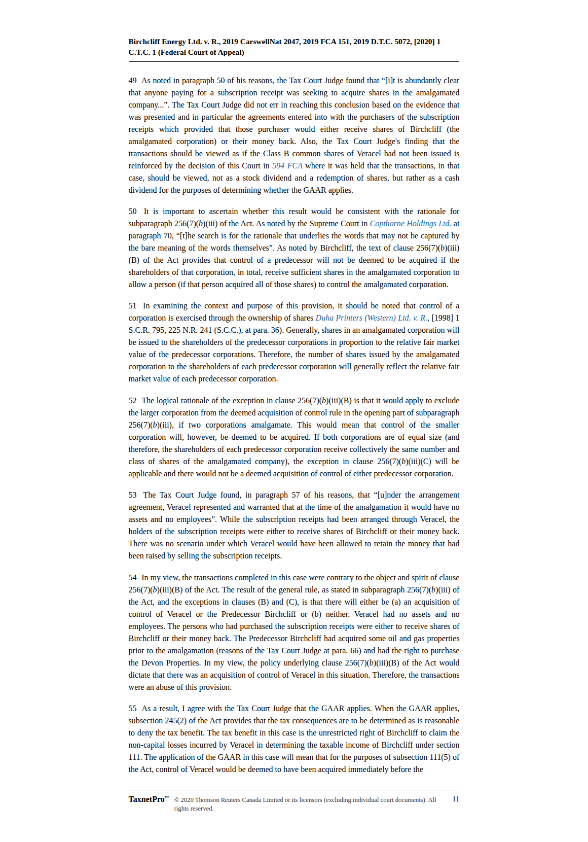Birchcliff Energy Ltd. v. R., 2019 CarswellNat 2047, 2019 FCA 151, 2019 D.T.C. 5072, [2020] 1 C.T.C. 1 (Federal Court of Appeal)
49 As noted in paragraph 50 of his reasons, the Tax Court Judge found that “[i]t is abundantly clear that anyone paying for a subscription receipt was seeking to acquire shares in the amalgamated company...”. The Tax Court Judge did not err in reaching this conclusion based on the evidence that was presented and in particular the agreements entered into with the purchasers of the subscription receipts which provided that those purchaser would either receive shares of Birchcliff (the amalgamated corporation) or their money back. Also, the Tax Court Judge's finding that the transactions should be viewed as if the Class B common shares of Veracel had not been issued is reinforced by the decision of this Court in 594 FCA where it was held that the transactions, in that case, should be viewed, not as a stock dividend and a redemption of shares, but rather as a cash dividend for the purposes of determining whether the GAAR applies.
50 It is important to ascertain whether this result would be consistent with the rationale for subparagraph 256(7)(b)(iii) of the Act. As noted by the Supreme Court in Copthorne Holdings Ltd. at paragraph 70, “[t]he search is for the rationale that underlies the words that may not be captured by the bare meaning of the words themselves”. As noted by Birchcliff, the text of clause 256(7)(b)(iii)(B) of the Act provides that control of a predecessor will not be deemed to be acquired if the shareholders of that corporation, in total, receive sufficient shares in the amalgamated corporation to allow a person (if that person acquired all of those shares) to control the amalgamated corporation.
51 In examining the context and purpose of this provision, it should be noted that control of a corporation is exercised through the ownership of shares Duha Printers (Western) Ltd. v. R., [1998] 1 S.C.R. 795, 225 N.R. 241 (S.C.C.), at para. 36). Generally, shares in an amalgamated corporation will be issued to the shareholders of the predecessor corporations in proportion to the relative fair market value of the predecessor corporations. Therefore, the number of shares issued by the amalgamated corporation to the shareholders of each predecessor corporation will generally reflect the relative fair market value of each predecessor corporation.
52 The logical rationale of the exception in clause 256(7)(b)(iii)(B) is that it would apply to exclude the larger corporation from the deemed acquisition of control rule in the opening part of subparagraph 256(7)(b)(iii), if two corporations amalgamate. This would mean that control of the smaller corporation will, however, be deemed to be acquired. If both corporations are of equal size (and therefore, the shareholders of each predecessor corporation receive collectively the same number and class of shares of the amalgamated company), the exception in clause 256(7)(b)(iii)(C) will be applicable and there would not be a deemed acquisition of control of either predecessor corporation.
53 The Tax Court Judge found, in paragraph 57 of his reasons, that “[u]nder the arrangement agreement, Veracel represented and warranted that at the time of the amalgamation it would have no assets and no employees”. While the subscription receipts had been arranged through Veracel, the holders of the subscription receipts were either to receive shares of Birchcliff or their money back. There was no scenario under which Veracel would have been allowed to retain the money that had been raised by selling the subscription receipts.
54 In my view, the transactions completed in this case were contrary to the object and spirit of clause 256(7)(b)(iii)(B) of the Act. The result of the general rule, as stated in subparagraph 256(7)(b)(iii) of the Act, and the exceptions in clauses (B) and (C), is that there will either be (a) an acquisition of control of Veracel or the Predecessor Birchcliff or (b) neither. Veracel had no assets and no employees. The persons who had purchased the subscription receipts were either to receive shares of Birchcliff or their money back. The Predecessor Birchcliff had acquired some oil and gas properties prior to the amalgamation (reasons of the Tax Court Judge at para. 66) and had the right to purchase the Devon Properties. In my view, the policy underlying clause 256(7)(b)(iii)(B) of the Act would dictate that there was an acquisition of control of Veracel in this situation. Therefore, the transactions were an abuse of this provision.
55 As a result, I agree with the Tax Court Judge that the GAAR applies. When the GAAR applies, subsection 245(2) of the Act provides that the tax consequences are to be determined as is reasonable to deny the tax benefit. The tax benefit in this case is the unrestricted right of Birchcliff to claim the non-capital losses incurred by Veracel in determining the taxable income of Birchcliff under section 111. The application of the GAAR in this case will mean that for the purposes of subsection 111(5) of the Act, control of Veracel would be deemed to have been acquired immediately before the
TaxnetPro™ © 2020 Thomson Reuters Canada Limited or its licensors (excluding individual court documents). All rights reserved.
11